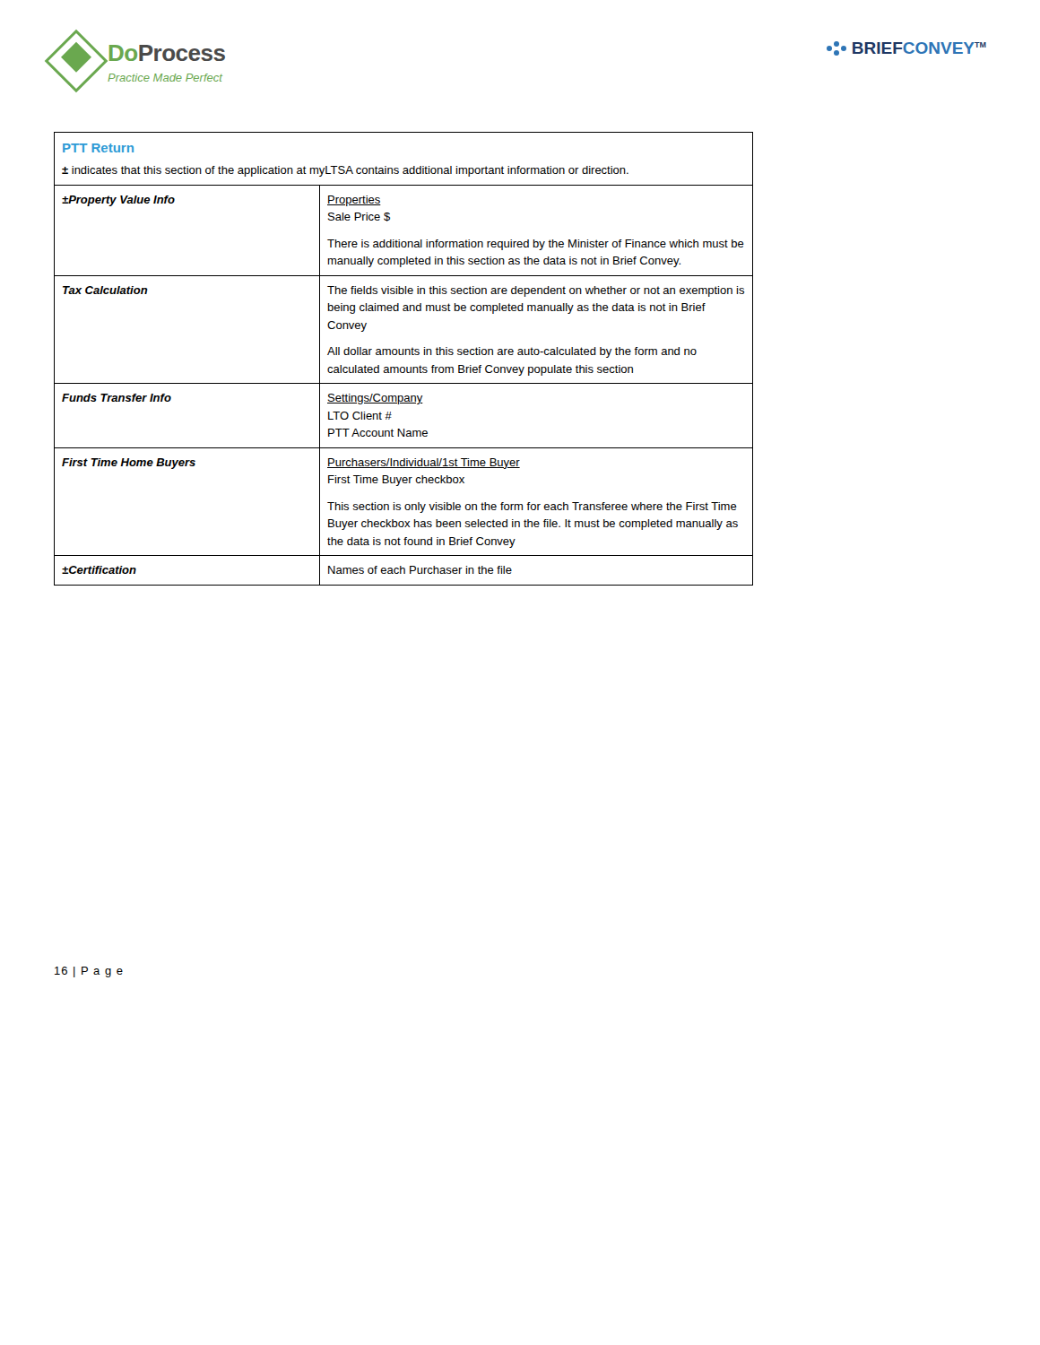Do Process
Practice Made Perfect
BRIEF CONVEY TM
| PTT Return ± indicates that this section of the application at myLTSA contains additional important information or direction. |
| ±Property Value Info | Properties Sale Price $ There is additional information required by the Minister of Finance which must be manually completed in this section as the data is not in Brief Convey. |
| Tax Calculation | The fields visible in this section are dependent on whether or not an exemption is being claimed and must be completed manually as the data is not in Brief Convey All dollar amounts in this section are auto-calculated by the form and no calculated amounts from Brief Convey populate this section |
| Funds Transfer Info | Settings/Company LTO Client # PTT Account Name |
| First Time Home Buyers | Purchasers/Individual/1st Time Buyer First Time Buyer checkbox This section is only visible on the form for each Transferee where the First Time Buyer checkbox has been selected in the file. It must be completed manually as the data is not found in Brief Convey |
| ±Certification | Names of each Purchaser in the file |
16 | P a g e